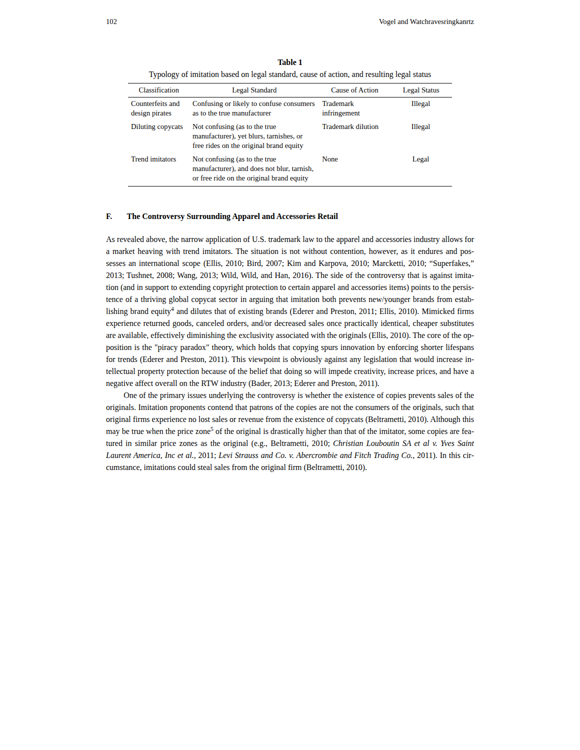102 Vogel and Watchravesringkanrtz
Table 1
Typology of imitation based on legal standard, cause of action, and resulting legal status
| Classification | Legal Standard | Cause of Action | Legal Status |
| --- | --- | --- | --- |
| Counterfeits and design pirates | Confusing or likely to confuse consumers as to the true manufacturer | Trademark infringement | Illegal |
| Diluting copycats | Not confusing (as to the true manufacturer), yet blurs, tarnishes, or free rides on the original brand equity | Trademark dilution | Illegal |
| Trend imitators | Not confusing (as to the true manufacturer), and does not blur, tarnish, or free ride on the original brand equity | None | Legal |
F. The Controversy Surrounding Apparel and Accessories Retail
As revealed above, the narrow application of U.S. trademark law to the apparel and accessories industry allows for a market heaving with trend imitators. The situation is not without contention, however, as it endures and possesses an international scope (Ellis, 2010; Bird, 2007; Kim and Karpova, 2010; Marcketti, 2010; “Superfakes,” 2013; Tushnet, 2008; Wang, 2013; Wild, Wild, and Han, 2016). The side of the controversy that is against imitation (and in support to extending copyright protection to certain apparel and accessories items) points to the persistence of a thriving global copycat sector in arguing that imitation both prevents new/younger brands from establishing brand equity4 and dilutes that of existing brands (Ederer and Preston, 2011; Ellis, 2010). Mimicked firms experience returned goods, canceled orders, and/or decreased sales once practically identical, cheaper substitutes are available, effectively diminishing the exclusivity associated with the originals (Ellis, 2010). The core of the opposition is the "piracy paradox" theory, which holds that copying spurs innovation by enforcing shorter lifespans for trends (Ederer and Preston, 2011). This viewpoint is obviously against any legislation that would increase intellectual property protection because of the belief that doing so will impede creativity, increase prices, and have a negative affect overall on the RTW industry (Bader, 2013; Ederer and Preston, 2011).
One of the primary issues underlying the controversy is whether the existence of copies prevents sales of the originals. Imitation proponents contend that patrons of the copies are not the consumers of the originals, such that original firms experience no lost sales or revenue from the existence of copycats (Beltrametti, 2010). Although this may be true when the price zone5 of the original is drastically higher than that of the imitator, some copies are featured in similar price zones as the original (e.g., Beltrametti, 2010; Christian Louboutin SA et al v. Yves Saint Laurent America, Inc et al., 2011; Levi Strauss and Co. v. Abercrombie and Fitch Trading Co., 2011). In this circumstance, imitations could steal sales from the original firm (Beltrametti, 2010).